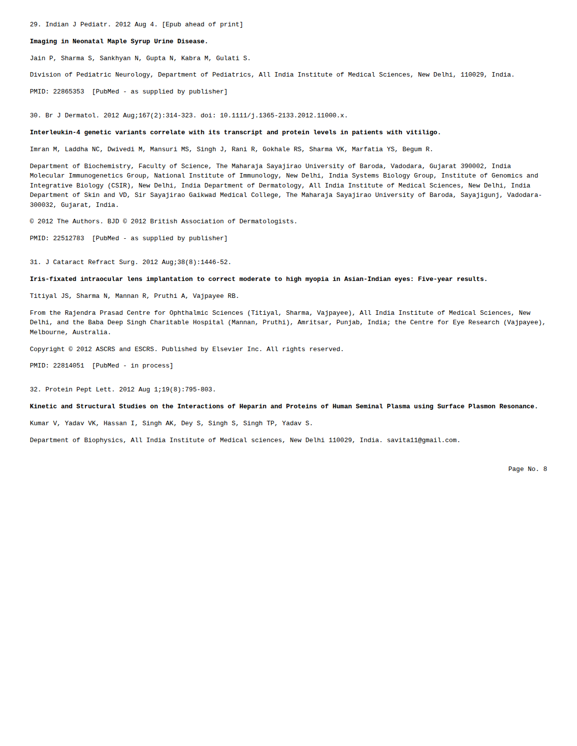29. Indian J Pediatr. 2012 Aug 4. [Epub ahead of print]
Imaging in Neonatal Maple Syrup Urine Disease.
Jain P, Sharma S, Sankhyan N, Gupta N, Kabra M, Gulati S.
Division of Pediatric Neurology, Department of Pediatrics, All India Institute of Medical Sciences, New Delhi, 110029, India.
PMID: 22865353 [PubMed - as supplied by publisher]
30. Br J Dermatol. 2012 Aug;167(2):314-323. doi: 10.1111/j.1365-2133.2012.11000.x.
Interleukin-4 genetic variants correlate with its transcript and protein levels in patients with vitiligo.
Imran M, Laddha NC, Dwivedi M, Mansuri MS, Singh J, Rani R, Gokhale RS, Sharma VK, Marfatia YS, Begum R.
Department of Biochemistry, Faculty of Science, The Maharaja Sayajirao University of Baroda, Vadodara, Gujarat 390002, India Molecular Immunogenetics Group, National Institute of Immunology, New Delhi, India Systems Biology Group, Institute of Genomics and Integrative Biology (CSIR), New Delhi, India Department of Dermatology, All India Institute of Medical Sciences, New Delhi, India Department of Skin and VD, Sir Sayajirao Gaikwad Medical College, The Maharaja Sayajirao University of Baroda, Sayajigunj, Vadodara-300032, Gujarat, India.
© 2012 The Authors. BJD © 2012 British Association of Dermatologists.
PMID: 22512783 [PubMed - as supplied by publisher]
31. J Cataract Refract Surg. 2012 Aug;38(8):1446-52.
Iris-fixated intraocular lens implantation to correct moderate to high myopia in Asian-Indian eyes: Five-year results.
Titiyal JS, Sharma N, Mannan R, Pruthi A, Vajpayee RB.
From the Rajendra Prasad Centre for Ophthalmic Sciences (Titiyal, Sharma, Vajpayee), All India Institute of Medical Sciences, New Delhi, and the Baba Deep Singh Charitable Hospital (Mannan, Pruthi), Amritsar, Punjab, India; the Centre for Eye Research (Vajpayee), Melbourne, Australia.
Copyright © 2012 ASCRS and ESCRS. Published by Elsevier Inc. All rights reserved.
PMID: 22814051 [PubMed - in process]
32. Protein Pept Lett. 2012 Aug 1;19(8):795-803.
Kinetic and Structural Studies on the Interactions of Heparin and Proteins of Human Seminal Plasma using Surface Plasmon Resonance.
Kumar V, Yadav VK, Hassan I, Singh AK, Dey S, Singh S, Singh TP, Yadav S.
Department of Biophysics, All India Institute of Medical sciences, New Delhi 110029, India. savita11@gmail.com.
Page No. 8